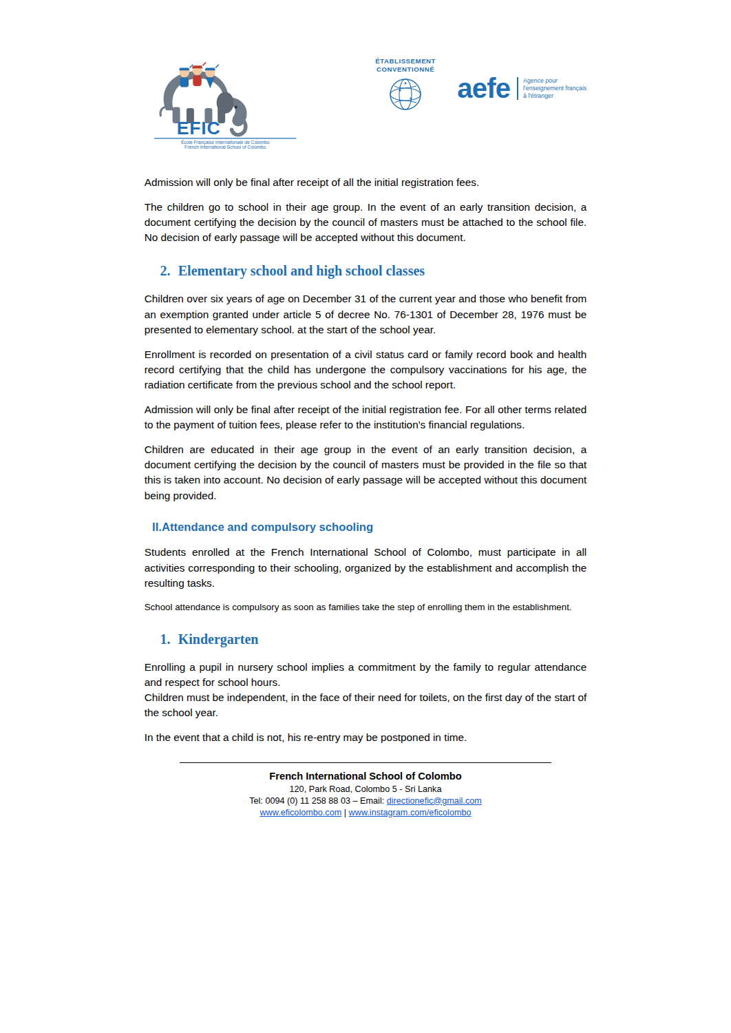EFIC École Française Internationale de Colombo French International School of Colombo
Établissement
conventionné
aefe
Agence pour
l'enseignement français
à l'étranger
Admission will only be final after receipt of all the initial registration fees.
The children go to school in their age group. In the event of an early transition decision, a document certifying the decision by the council of masters must be attached to the school file. No decision of early passage will be accepted without this document.
2. Elementary school and high school classes
Children over six years of age on December 31 of the current year and those who benefit from an exemption granted under article 5 of decree No. 76-1301 of December 28, 1976 must be presented to elementary school. at the start of the school year.
Enrollment is recorded on presentation of a civil status card or family record book and health record certifying that the child has undergone the compulsory vaccinations for his age, the radiation certificate from the previous school and the school report.
Admission will only be final after receipt of the initial registration fee. For all other terms related to the payment of tuition fees, please refer to the institution's financial regulations.
Children are educated in their age group in the event of an early transition decision, a document certifying the decision by the council of masters must be provided in the file so that this is taken into account. No decision of early passage will be accepted without this document being provided.
II.Attendance and compulsory schooling
Students enrolled at the French International School of Colombo, must participate in all activities corresponding to their schooling, organized by the establishment and accomplish the resulting tasks.
School attendance is compulsory as soon as families take the step of enrolling them in the establishment.
1. Kindergarten
Enrolling a pupil in nursery school implies a commitment by the family to regular attendance and respect for school hours.
Children must be independent, in the face of their need for toilets, on the first day of the start of the school year.
In the event that a child is not, his re-entry may be postponed in time.
French International School of Colombo
120, Park Road, Colombo 5 - Sri Lanka
Tel: 0094 (0) 11 258 88 03 – Email: directionefic@gmail.com
www.eficolombo.com | www.instagram.com/eficolombo